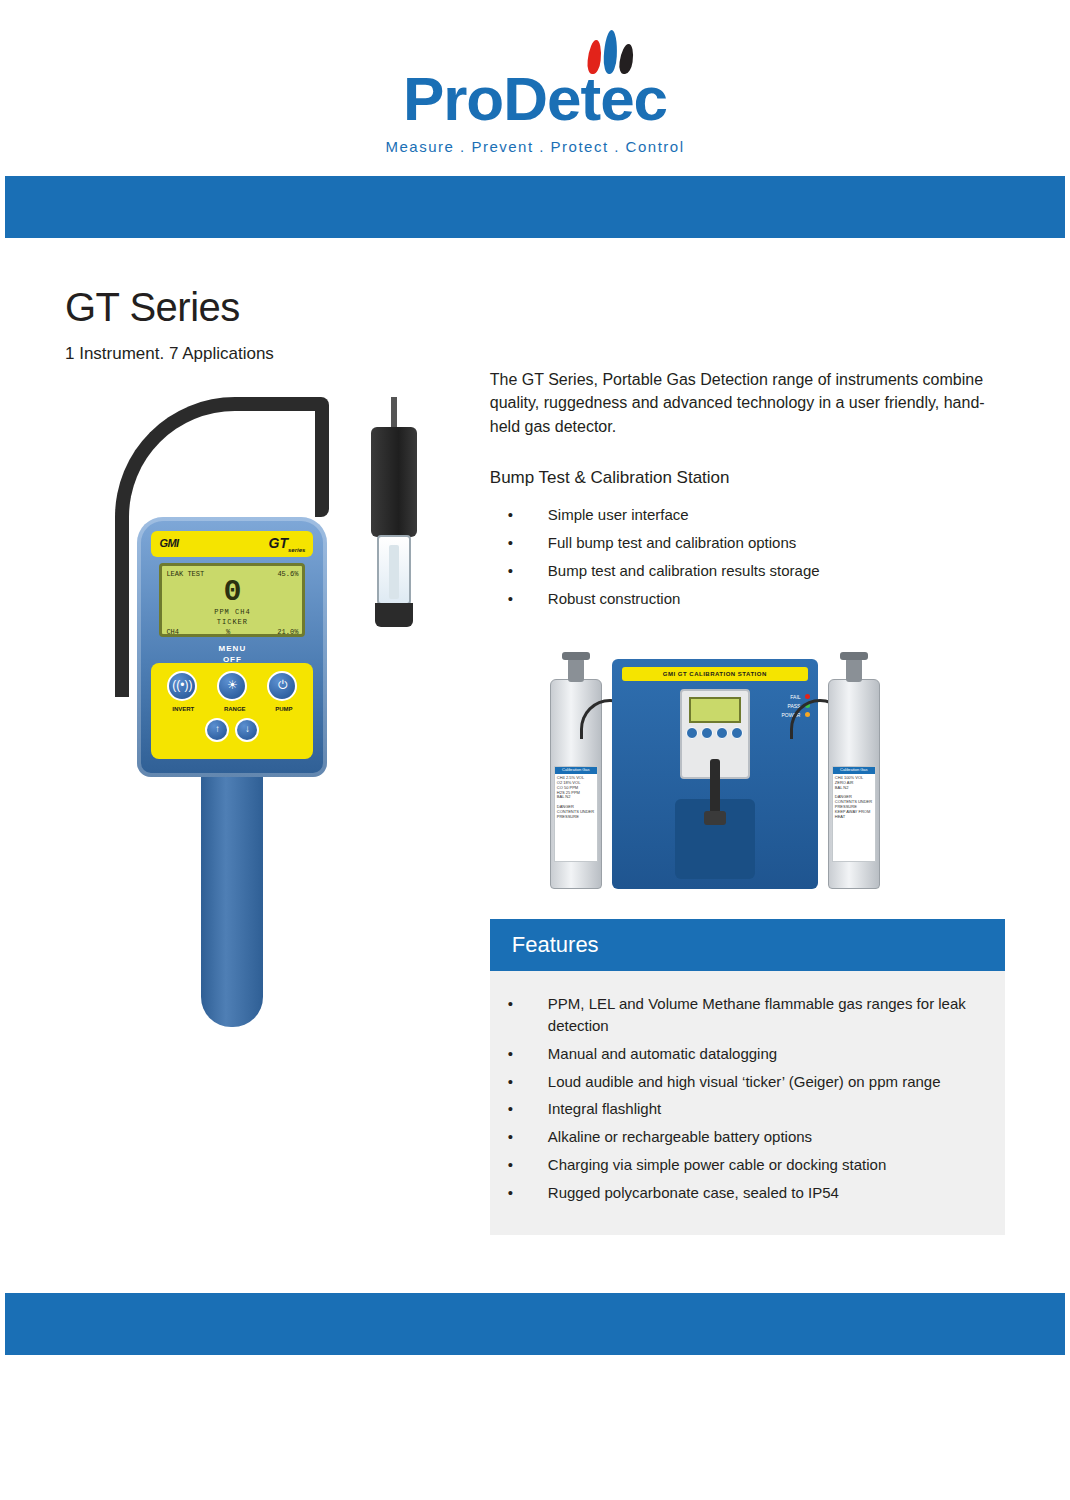Pro Detec
Measure . Prevent . Protect . Control
GT Series
1 Instrument. 7 Applications
GMI GTseries
LEAK TEST 45.6%
0
PPM CH4
TICKER
CH4% 21.0%
MENU
OFF
((•))
☀
⏻
INVERT RANGE PUMP
↑
↓
The GT Series, Portable Gas Detection range of instruments combine quality, ruggedness and advanced technology in a user friendly, hand-held gas detector.
Bump Test & Calibration Station
Simple user interface
Full bump test and calibration options
Bump test and calibration results storage
Robust construction
Calibration Gas
CH4 2.5% VOL
O2 18% VOL
CO 50 PPM
H2S 25 PPM
BAL N2
DANGER
CONTENTS UNDER PRESSURE
GMI GT CALIBRATION STATION
FAIL
PASS
POWER
Calibration Gas
CH4 100% VOL
ZERO AIR
BAL N2
DANGER
CONTENTS UNDER PRESSURE
KEEP AWAY FROM HEAT
Features
PPM, LEL and Volume Methane flammable gas ranges for leak detection
Manual and automatic datalogging
Loud audible and high visual ‘ticker’ (Geiger) on ppm range
Integral flashlight
Alkaline or rechargeable battery options
Charging via simple power cable or docking station
Rugged polycarbonate case, sealed to IP54